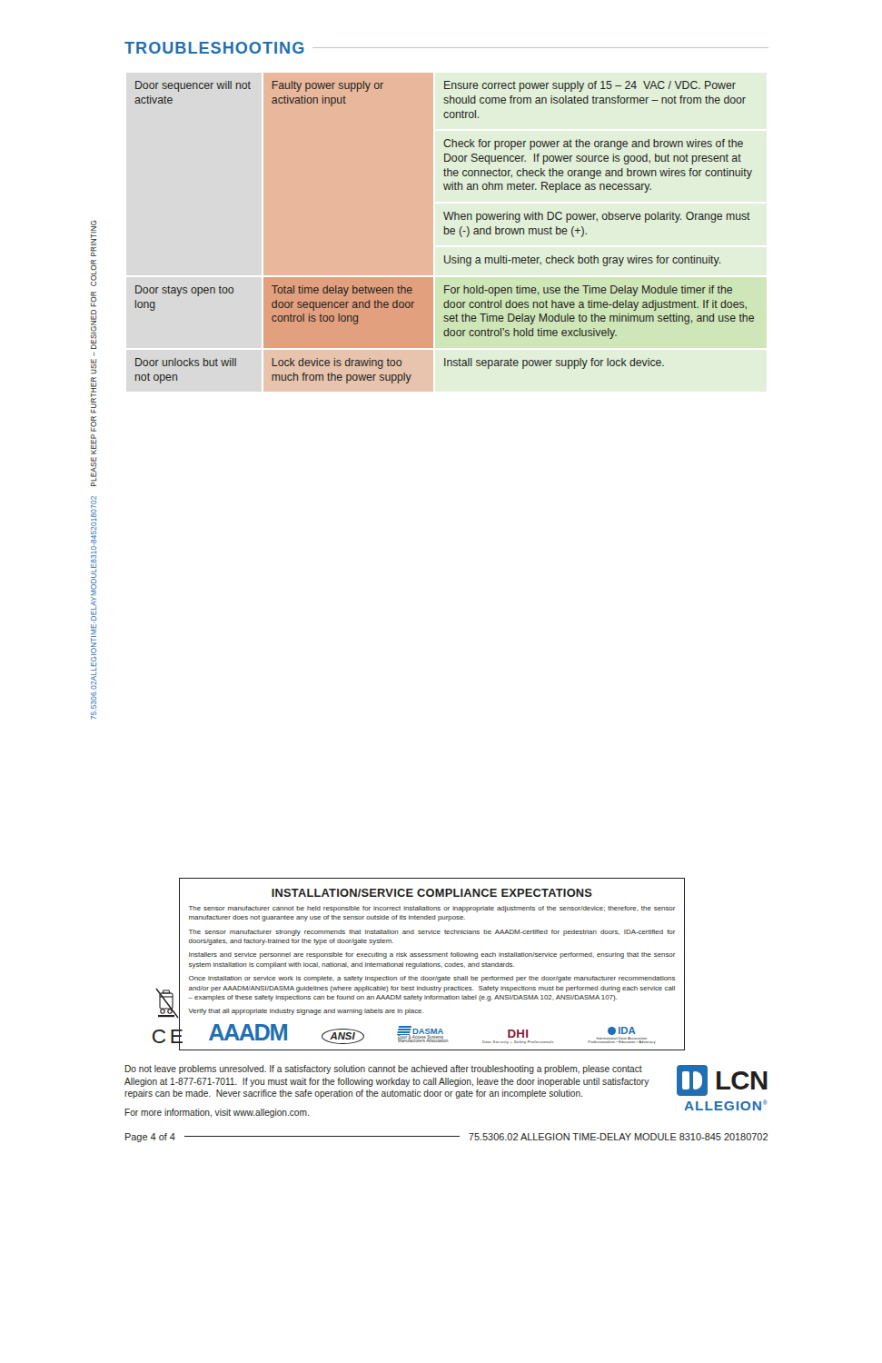75.5306.02ALLEGIONTIME-DELAYMODULE8310-84520180702 PLEASE KEEP FOR FURTHER USE – DESIGNED FOR COLOR PRINTING
TROUBLESHOOTING
| Door sequencer will not activate | Faulty power supply or activation input | Ensure correct power supply of 15 – 24 VAC / VDC. Power should come from an isolated transformer – not from the door control. |
| Check for proper power at the orange and brown wires of the Door Sequencer. If power source is good, but not present at the connector, check the orange and brown wires for continuity with an ohm meter. Replace as necessary. |
| When powering with DC power, observe polarity. Orange must be (-) and brown must be (+). |
| Using a multi-meter, check both gray wires for continuity. |
| Door stays open too long | Total time delay between the door sequencer and the door control is too long | For hold-open time, use the Time Delay Module timer if the door control does not have a time-delay adjustment. If it does, set the Time Delay Module to the minimum setting, and use the door control’s hold time exclusively. |
| Door unlocks but will not open | Lock device is drawing too much from the power supply | Install separate power supply for lock device. |
C E
INSTALLATION/SERVICE COMPLIANCE EXPECTATIONS
The sensor manufacturer cannot be held responsible for incorrect installations or inappropriate adjustments of the sensor/device; therefore, the sensor manufacturer does not guarantee any use of the sensor outside of its intended purpose.
The sensor manufacturer strongly recommends that installation and service technicians be AAADM-certified for pedestrian doors, IDA-certified for doors/gates, and factory-trained for the type of door/gate system.
Installers and service personnel are responsible for executing a risk assessment following each installation/service performed, ensuring that the sensor system installation is compliant with local, national, and international regulations, codes, and standards.
Once installation or service work is complete, a safety inspection of the door/gate shall be performed per the door/gate manufacturer recommendations and/or per AAADM/ANSI/DASMA guidelines (where applicable) for best industry practices. Safety inspections must be performed during each service call – examples of these safety inspections can be found on an AAADM safety information label (e.g. ANSI/DASMA 102, ANSI/DASMA 107).
Verify that all appropriate industry signage and warning labels are in place.
AAADM
ANSI
DASMADoor & Access Systems
Manufacturers Association
DHIDoor Security + Safety Professionals
IDAInternational Door Association
Professionalism • Education • Advocacy
Do not leave problems unresolved. If a satisfactory solution cannot be achieved after troubleshooting a problem, please contact Allegion at 1-877-671-7011. If you must wait for the following workday to call Allegion, leave the door inoperable until satisfactory repairs can be made. Never sacrifice the safe operation of the automatic door or gate for an incomplete solution.
For more information, visit www.allegion.com.
LCN
ALLEGION®
Page 4 of 4
75.5306.02 ALLEGION TIME-DELAY MODULE 8310-845 20180702